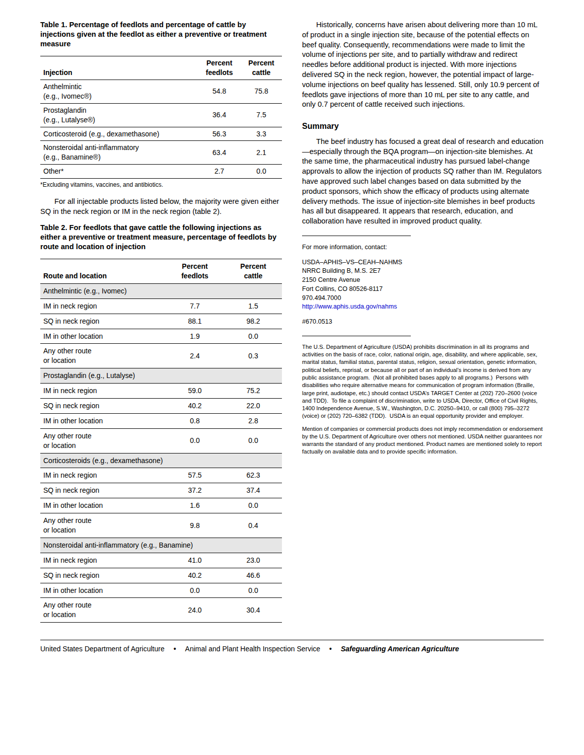Table 1. Percentage of feedlots and percentage of cattle by injections given at the feedlot as either a preventive or treatment measure
| Injection | Percent feedlots | Percent cattle |
| --- | --- | --- |
| Anthelmintic (e.g., Ivomec®) | 54.8 | 75.8 |
| Prostaglandin (e.g., Lutalyse®) | 36.4 | 7.5 |
| Corticosteroid (e.g., dexamethasone) | 56.3 | 3.3 |
| Nonsteroidal anti-inflammatory (e.g., Banamine®) | 63.4 | 2.1 |
| Other* | 2.7 | 0.0 |
*Excluding vitamins, vaccines, and antibiotics.
For all injectable products listed below, the majority were given either SQ in the neck region or IM in the neck region (table 2).
Table 2. For feedlots that gave cattle the following injections as either a preventive or treatment measure, percentage of feedlots by route and location of injection
| Route and location | Percent feedlots | Percent cattle |
| --- | --- | --- |
| Anthelmintic (e.g., Ivomec) |
| IM in neck region | 7.7 | 1.5 |
| SQ in neck region | 88.1 | 98.2 |
| IM in other location | 1.9 | 0.0 |
| Any other route or location | 2.4 | 0.3 |
| Prostaglandin (e.g., Lutalyse) |
| IM in neck region | 59.0 | 75.2 |
| SQ in neck region | 40.2 | 22.0 |
| IM in other location | 0.8 | 2.8 |
| Any other route or location | 0.0 | 0.0 |
| Corticosteroids (e.g., dexamethasone) |
| IM in neck region | 57.5 | 62.3 |
| SQ in neck region | 37.2 | 37.4 |
| IM in other location | 1.6 | 0.0 |
| Any other route or location | 9.8 | 0.4 |
| Nonsteroidal anti-inflammatory (e.g., Banamine) |
| IM in neck region | 41.0 | 23.0 |
| SQ in neck region | 40.2 | 46.6 |
| IM in other location | 0.0 | 0.0 |
| Any other route or location | 24.0 | 30.4 |
Historically, concerns have arisen about delivering more than 10 mL of product in a single injection site, because of the potential effects on beef quality. Consequently, recommendations were made to limit the volume of injections per site, and to partially withdraw and redirect needles before additional product is injected. With more injections delivered SQ in the neck region, however, the potential impact of large-volume injections on beef quality has lessened. Still, only 10.9 percent of feedlots gave injections of more than 10 mL per site to any cattle, and only 0.7 percent of cattle received such injections.
Summary
The beef industry has focused a great deal of research and education—especially through the BQA program—on injection-site blemishes. At the same time, the pharmaceutical industry has pursued label-change approvals to allow the injection of products SQ rather than IM. Regulators have approved such label changes based on data submitted by the product sponsors, which show the efficacy of products using alternate delivery methods. The issue of injection-site blemishes in beef products has all but disappeared. It appears that research, education, and collaboration have resulted in improved product quality.
For more information, contact:
USDA–APHIS–VS–CEAH–NAHMS
NRRC Building B, M.S. 2E7
2150 Centre Avenue
Fort Collins, CO 80526-8117
970.494.7000
http://www.aphis.usda.gov/nahms
#670.0513
The U.S. Department of Agriculture (USDA) prohibits discrimination in all its programs and activities on the basis of race, color, national origin, age, disability, and where applicable, sex, marital status, familial status, parental status, religion, sexual orientation, genetic information, political beliefs, reprisal, or because all or part of an individual’s income is derived from any public assistance program. (Not all prohibited bases apply to all programs.) Persons with disabilities who require alternative means for communication of program information (Braille, large print, audiotape, etc.) should contact USDA’s TARGET Center at (202) 720–2600 (voice and TDD). To file a complaint of discrimination, write to USDA, Director, Office of Civil Rights, 1400 Independence Avenue, S.W., Washington, D.C. 20250–9410, or call (800) 795–3272 (voice) or (202) 720–6382 (TDD). USDA is an equal opportunity provider and employer.
Mention of companies or commercial products does not imply recommendation or endorsement by the U.S. Department of Agriculture over others not mentioned. USDA neither guarantees nor warrants the standard of any product mentioned. Product names are mentioned solely to report factually on available data and to provide specific information.
United States Department of Agriculture • Animal and Plant Health Inspection Service • Safeguarding American Agriculture